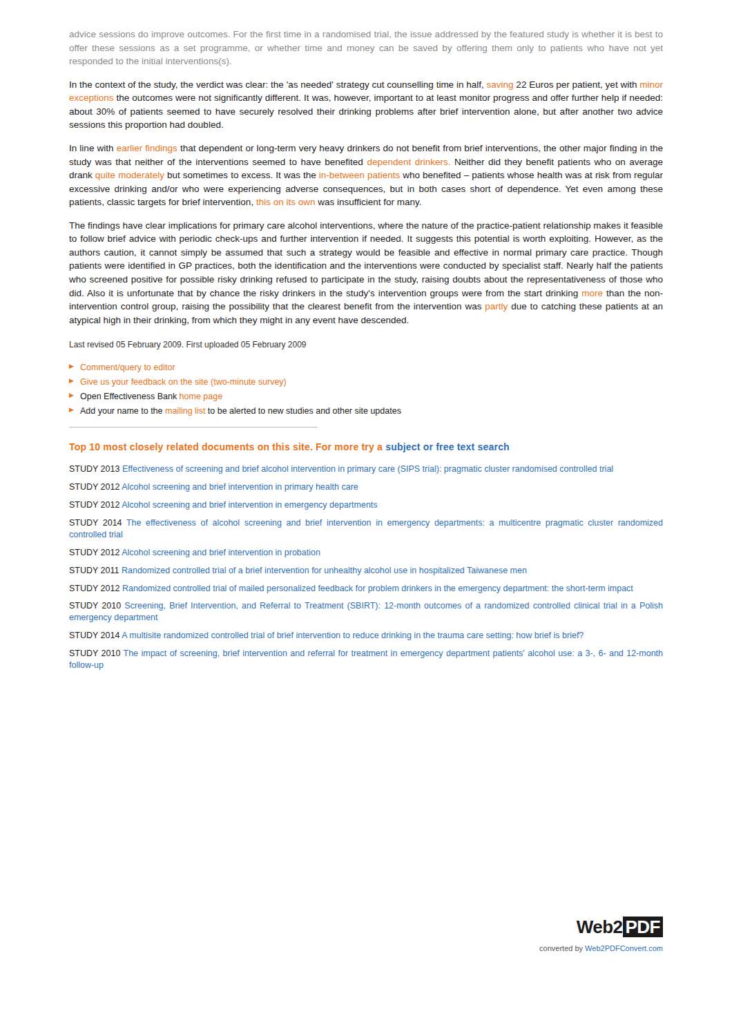advice sessions do improve outcomes. For the first time in a randomised trial, the issue addressed by the featured study is whether it is best to offer these sessions as a set programme, or whether time and money can be saved by offering them only to patients who have not yet responded to the initial interventions(s).
In the context of the study, the verdict was clear: the 'as needed' strategy cut counselling time in half, saving 22 Euros per patient, yet with minor exceptions the outcomes were not significantly different. It was, however, important to at least monitor progress and offer further help if needed: about 30% of patients seemed to have securely resolved their drinking problems after brief intervention alone, but after another two advice sessions this proportion had doubled.
In line with earlier findings that dependent or long-term very heavy drinkers do not benefit from brief interventions, the other major finding in the study was that neither of the interventions seemed to have benefited dependent drinkers. Neither did they benefit patients who on average drank quite moderately but sometimes to excess. It was the in-between patients who benefited – patients whose health was at risk from regular excessive drinking and/or who were experiencing adverse consequences, but in both cases short of dependence. Yet even among these patients, classic targets for brief intervention, this on its own was insufficient for many.
The findings have clear implications for primary care alcohol interventions, where the nature of the practice-patient relationship makes it feasible to follow brief advice with periodic check-ups and further intervention if needed. It suggests this potential is worth exploiting. However, as the authors caution, it cannot simply be assumed that such a strategy would be feasible and effective in normal primary care practice. Though patients were identified in GP practices, both the identification and the interventions were conducted by specialist staff. Nearly half the patients who screened positive for possible risky drinking refused to participate in the study, raising doubts about the representativeness of those who did. Also it is unfortunate that by chance the risky drinkers in the study's intervention groups were from the start drinking more than the non-intervention control group, raising the possibility that the clearest benefit from the intervention was partly due to catching these patients at an atypical high in their drinking, from which they might in any event have descended.
Last revised 05 February 2009. First uploaded 05 February 2009
Comment/query to editor
Give us your feedback on the site (two-minute survey)
Open Effectiveness Bank home page
Add your name to the mailing list to be alerted to new studies and other site updates
Top 10 most closely related documents on this site. For more try a subject or free text search
STUDY 2013 Effectiveness of screening and brief alcohol intervention in primary care (SIPS trial): pragmatic cluster randomised controlled trial
STUDY 2012 Alcohol screening and brief intervention in primary health care
STUDY 2012 Alcohol screening and brief intervention in emergency departments
STUDY 2014 The effectiveness of alcohol screening and brief intervention in emergency departments: a multicentre pragmatic cluster randomized controlled trial
STUDY 2012 Alcohol screening and brief intervention in probation
STUDY 2011 Randomized controlled trial of a brief intervention for unhealthy alcohol use in hospitalized Taiwanese men
STUDY 2012 Randomized controlled trial of mailed personalized feedback for problem drinkers in the emergency department: the short-term impact
STUDY 2010 Screening, Brief Intervention, and Referral to Treatment (SBIRT): 12-month outcomes of a randomized controlled clinical trial in a Polish emergency department
STUDY 2014 A multisite randomized controlled trial of brief intervention to reduce drinking in the trauma care setting: how brief is brief?
STUDY 2010 The impact of screening, brief intervention and referral for treatment in emergency department patients' alcohol use: a 3-, 6- and 12-month follow-up
Web2 PDF
converted by Web2PDFConvert.com